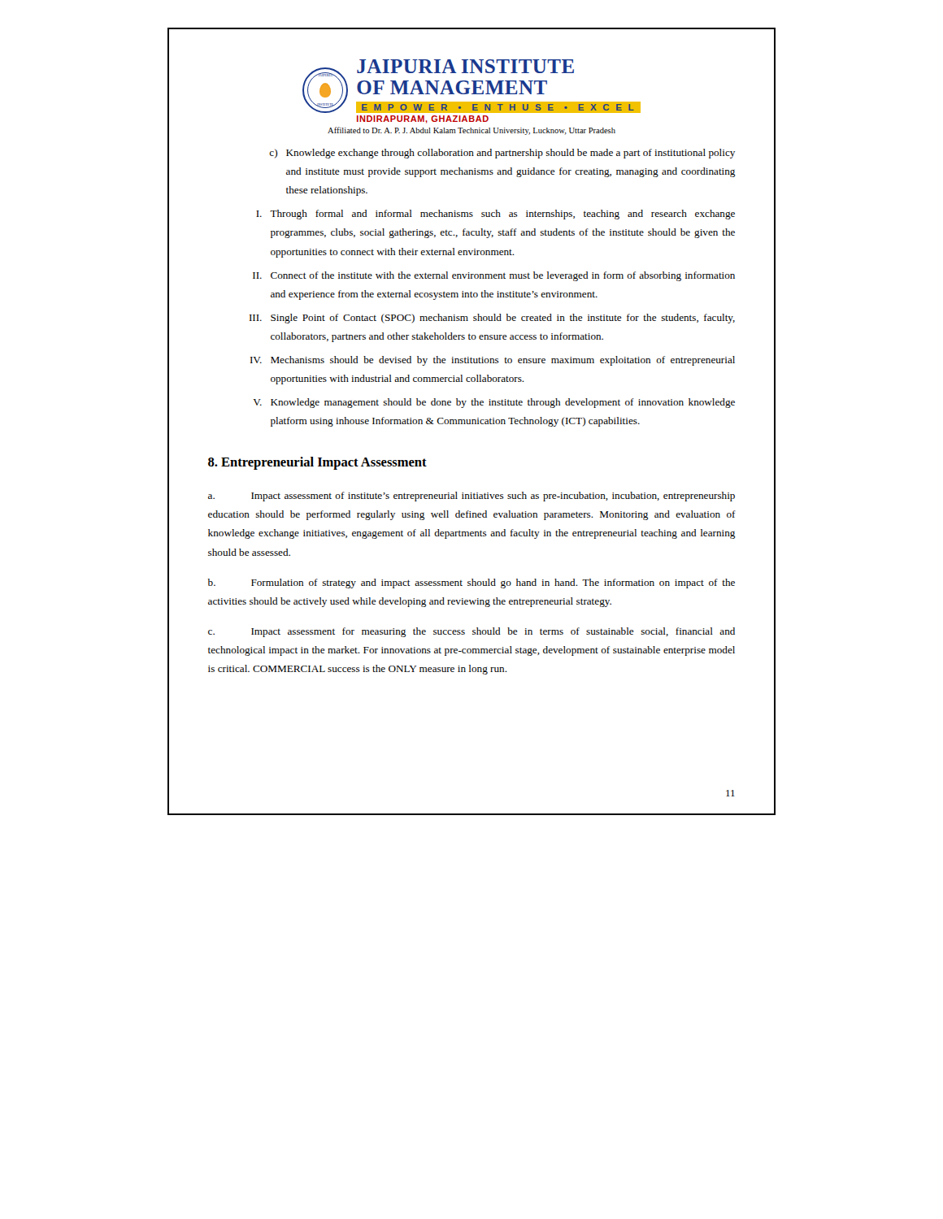JAIPURIA
INSTITUTE
JAIPURIA INSTITUTE
OF MANAGEMENT
E M P O W E R • E N T H U S E • E X C E L
INDIRAPURAM, GHAZIABAD
Affiliated to Dr. A. P. J. Abdul Kalam Technical University, Lucknow, Uttar Pradesh
c)
Knowledge exchange through collaboration and partnership should be made a part of institutional policy and institute must provide support mechanisms and guidance for creating, managing and coordinating these relationships.
I.
Through formal and informal mechanisms such as internships, teaching and research exchange programmes, clubs, social gatherings, etc., faculty, staff and students of the institute should be given the opportunities to connect with their external environment.
II.
Connect of the institute with the external environment must be leveraged in form of absorbing information and experience from the external ecosystem into the institute’s environment.
III.
Single Point of Contact (SPOC) mechanism should be created in the institute for the students, faculty, collaborators, partners and other stakeholders to ensure access to information.
IV.
Mechanisms should be devised by the institutions to ensure maximum exploitation of entrepreneurial opportunities with industrial and commercial collaborators.
V.
Knowledge management should be done by the institute through development of innovation knowledge platform using inhouse Information & Communication Technology (ICT) capabilities.
8. Entrepreneurial Impact Assessment
a. Impact assessment of institute’s entrepreneurial initiatives such as pre-incubation, incubation, entrepreneurship education should be performed regularly using well defined evaluation parameters. Monitoring and evaluation of knowledge exchange initiatives, engagement of all departments and faculty in the entrepreneurial teaching and learning should be assessed.
b. Formulation of strategy and impact assessment should go hand in hand. The information on impact of the activities should be actively used while developing and reviewing the entrepreneurial strategy.
c. Impact assessment for measuring the success should be in terms of sustainable social, financial and technological impact in the market. For innovations at pre-commercial stage, development of sustainable enterprise model is critical. COMMERCIAL success is the ONLY measure in long run.
11